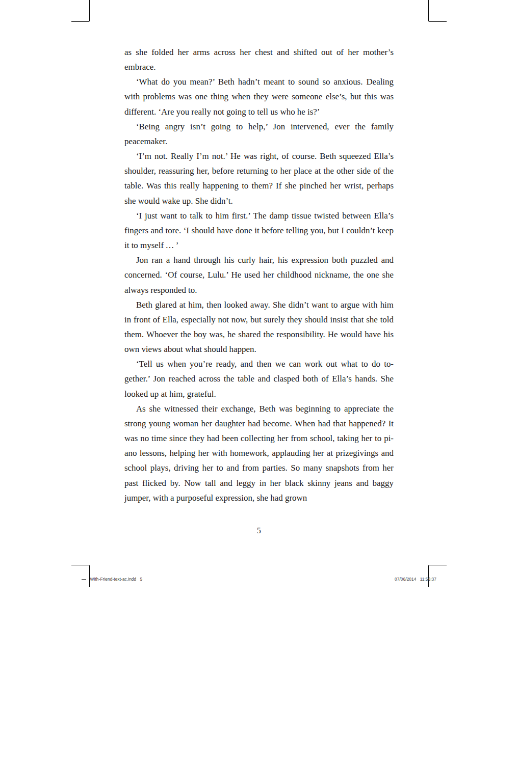as she folded her arms across her chest and shifted out of her mother’s embrace.
‘What do you mean?’ Beth hadn’t meant to sound so anxious. Dealing with problems was one thing when they were someone else’s, but this was different. ‘Are you really not going to tell us who he is?’
‘Being angry isn’t going to help,’ Jon intervened, ever the family peacemaker.
‘I’m not. Really I’m not.’ He was right, of course. Beth squeezed Ella’s shoulder, reassuring her, before returning to her place at the other side of the table. Was this really happening to them? If she pinched her wrist, perhaps she would wake up. She didn’t.
‘I just want to talk to him first.’ The damp tissue twisted between Ella’s fingers and tore. ‘I should have done it before telling you, but I couldn’t keep it to myself … ’
Jon ran a hand through his curly hair, his expression both puzzled and concerned. ‘Of course, Lulu.’ He used her childhood nickname, the one she always responded to.
Beth glared at him, then looked away. She didn’t want to argue with him in front of Ella, especially not now, but surely they should insist that she told them. Whoever the boy was, he shared the responsibility. He would have his own views about what should happen.
‘Tell us when you’re ready, and then we can work out what to do together.’ Jon reached across the table and clasped both of Ella’s hands. She looked up at him, grateful.
As she witnessed their exchange, Beth was beginning to appreciate the strong young woman her daughter had become. When had that happened? It was no time since they had been collecting her from school, taking her to piano lessons, helping her with homework, applauding her at prizegivings and school plays, driving her to and from parties. So many snapshots from her past flicked by. Now tall and leggy in her black skinny jeans and baggy jumper, with a purposeful expression, she had grown
5
With-Friend-text-ac.indd 5 07/06/2014 11:56:37